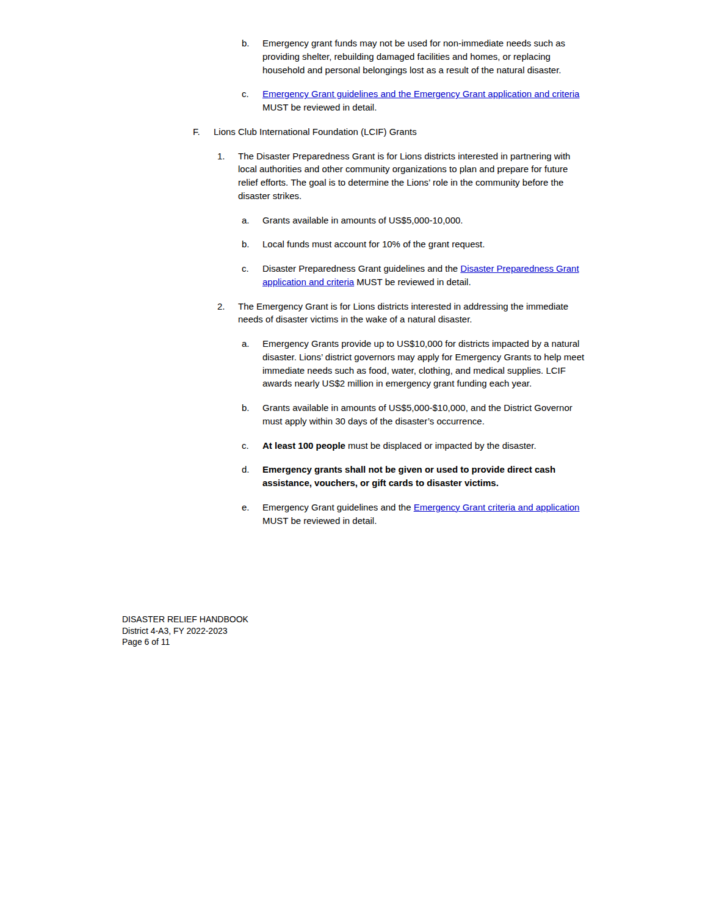b. Emergency grant funds may not be used for non-immediate needs such as providing shelter, rebuilding damaged facilities and homes, or replacing household and personal belongings lost as a result of the natural disaster.
c. Emergency Grant guidelines and the Emergency Grant application and criteria MUST be reviewed in detail.
F. Lions Club International Foundation (LCIF) Grants
1. The Disaster Preparedness Grant is for Lions districts interested in partnering with local authorities and other community organizations to plan and prepare for future relief efforts. The goal is to determine the Lions’ role in the community before the disaster strikes.
a. Grants available in amounts of US$5,000-10,000.
b. Local funds must account for 10% of the grant request.
c. Disaster Preparedness Grant guidelines and the Disaster Preparedness Grant application and criteria MUST be reviewed in detail.
2. The Emergency Grant is for Lions districts interested in addressing the immediate needs of disaster victims in the wake of a natural disaster.
a. Emergency Grants provide up to US$10,000 for districts impacted by a natural disaster. Lions’ district governors may apply for Emergency Grants to help meet immediate needs such as food, water, clothing, and medical supplies. LCIF awards nearly US$2 million in emergency grant funding each year.
b. Grants available in amounts of US$5,000-$10,000, and the District Governor must apply within 30 days of the disaster’s occurrence.
c. At least 100 people must be displaced or impacted by the disaster.
d. Emergency grants shall not be given or used to provide direct cash assistance, vouchers, or gift cards to disaster victims.
e. Emergency Grant guidelines and the Emergency Grant criteria and application MUST be reviewed in detail.
DISASTER RELIEF HANDBOOK
District 4-A3, FY 2022-2023
Page 6 of 11